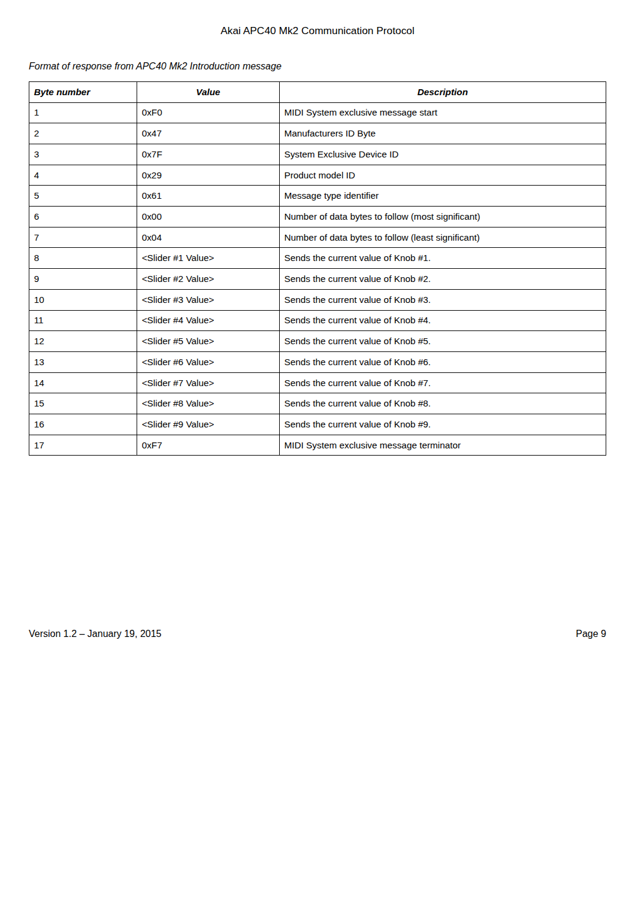Akai APC40 Mk2 Communication Protocol
Format of response from APC40 Mk2 Introduction message
| Byte number | Value | Description |
| --- | --- | --- |
| 1 | 0xF0 | MIDI System exclusive message start |
| 2 | 0x47 | Manufacturers ID Byte |
| 3 | 0x7F | System Exclusive Device ID |
| 4 | 0x29 | Product model ID |
| 5 | 0x61 | Message type identifier |
| 6 | 0x00 | Number of data bytes to follow (most significant) |
| 7 | 0x04 | Number of data bytes to follow (least significant) |
| 8 | <Slider #1 Value> | Sends the current value of Knob #1. |
| 9 | <Slider #2 Value> | Sends the current value of Knob #2. |
| 10 | <Slider #3 Value> | Sends the current value of Knob #3. |
| 11 | <Slider #4 Value> | Sends the current value of Knob #4. |
| 12 | <Slider #5 Value> | Sends the current value of Knob #5. |
| 13 | <Slider #6 Value> | Sends the current value of Knob #6. |
| 14 | <Slider #7 Value> | Sends the current value of Knob #7. |
| 15 | <Slider #8 Value> | Sends the current value of Knob #8. |
| 16 | <Slider #9 Value> | Sends the current value of Knob #9. |
| 17 | 0xF7 | MIDI System exclusive message terminator |
Version 1.2 – January 19, 2015 Page 9